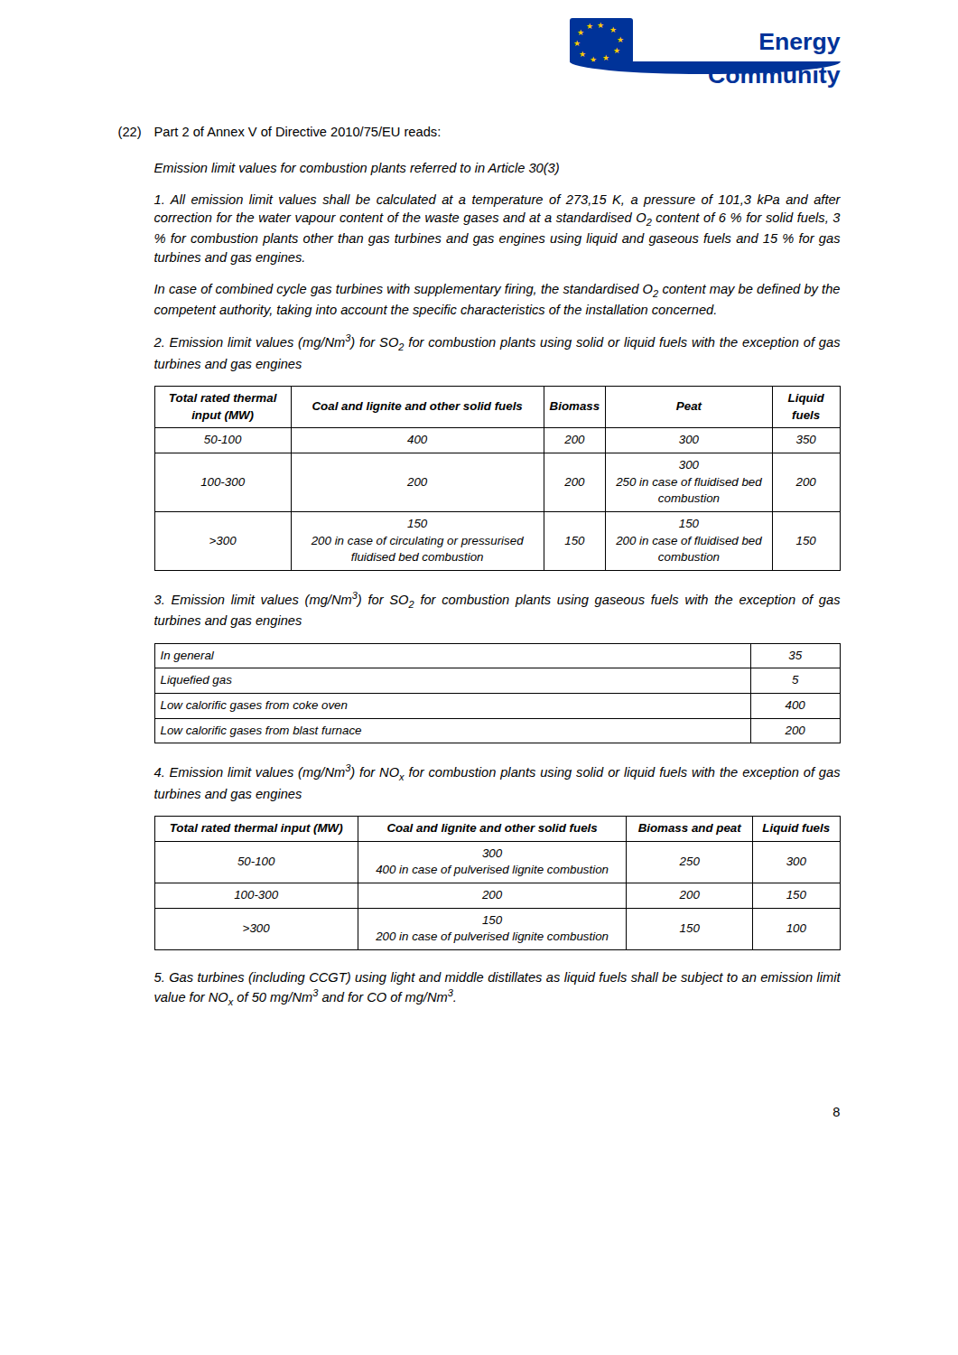★ ★ ★ ★ ★ ★ ★ ★ ★ ★
Energy Community
(22) Part 2 of Annex V of Directive 2010/75/EU reads:
Emission limit values for combustion plants referred to in Article 30(3)
1. All emission limit values shall be calculated at a temperature of 273,15 K, a pressure of 101,3 kPa and after correction for the water vapour content of the waste gases and at a standardised O2 content of 6 % for solid fuels, 3 % for combustion plants other than gas turbines and gas engines using liquid and gaseous fuels and 15 % for gas turbines and gas engines.
In case of combined cycle gas turbines with supplementary firing, the standardised O2 content may be defined by the competent authority, taking into account the specific characteristics of the installation concerned.
2. Emission limit values (mg/Nm3) for SO2 for combustion plants using solid or liquid fuels with the exception of gas turbines and gas engines
| Total rated thermal input (MW) | Coal and lignite and other solid fuels | Biomass | Peat | Liquid fuels |
| --- | --- | --- | --- | --- |
| 50-100 | 400 | 200 | 300 | 350 |
| 100-300 | 200 | 200 | 300 250 in case of fluidised bed combustion | 200 |
| >300 | 150 200 in case of circulating or pressurised fluidised bed combustion | 150 | 150 200 in case of fluidised bed combustion | 150 |
3. Emission limit values (mg/Nm3) for SO2 for combustion plants using gaseous fuels with the exception of gas turbines and gas engines
| In general | 35 |
| Liquefied gas | 5 |
| Low calorific gases from coke oven | 400 |
| Low calorific gases from blast furnace | 200 |
4. Emission limit values (mg/Nm3) for NOx for combustion plants using solid or liquid fuels with the exception of gas turbines and gas engines
| Total rated thermal input (MW) | Coal and lignite and other solid fuels | Biomass and peat | Liquid fuels |
| --- | --- | --- | --- |
| 50-100 | 300 400 in case of pulverised lignite combustion | 250 | 300 |
| 100-300 | 200 | 200 | 150 |
| >300 | 150 200 in case of pulverised lignite combustion | 150 | 100 |
5. Gas turbines (including CCGT) using light and middle distillates as liquid fuels shall be subject to an emission limit value for NOx of 50 mg/Nm3 and for CO of mg/Nm3.
8